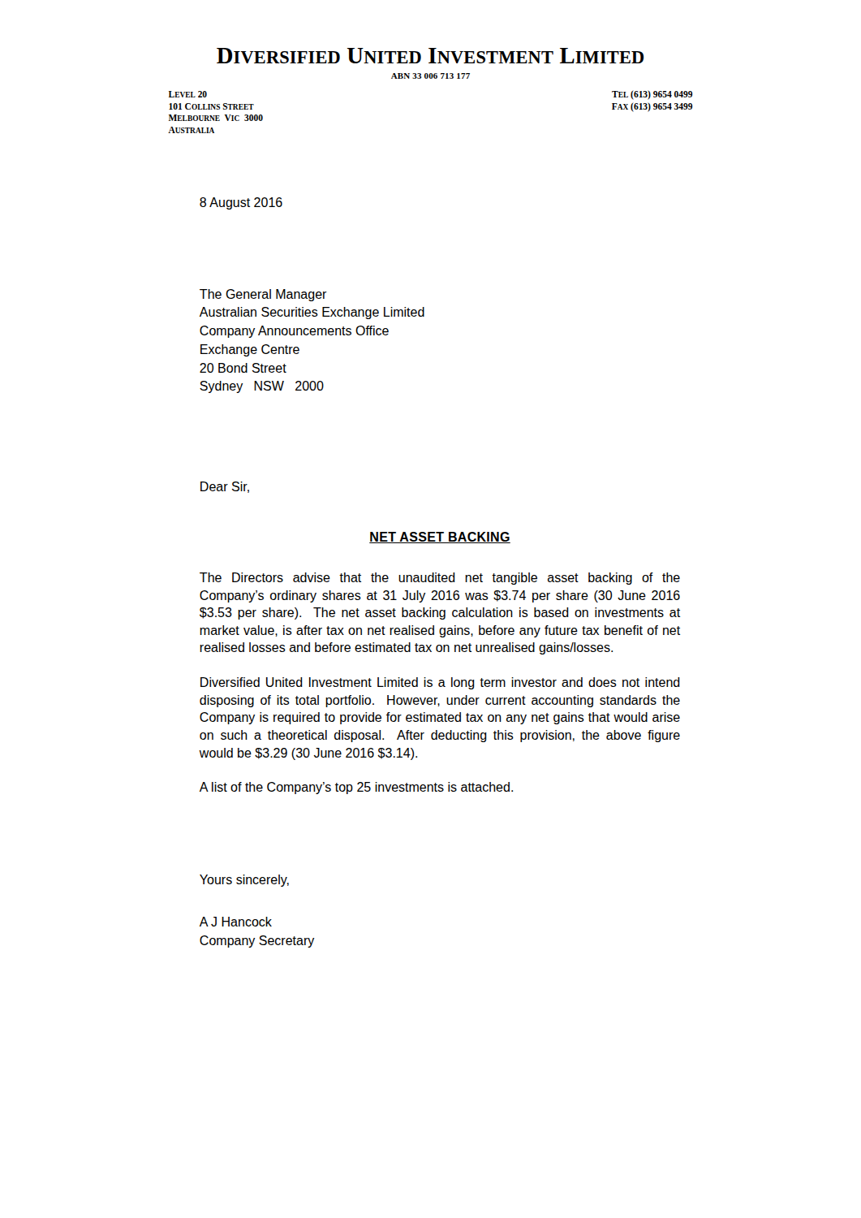DIVERSIFIED UNITED INVESTMENT LIMITED
ABN 33 006 713 177
| L EVEL 20 101 C OLLINS S TREET M ELBOURNE V IC 3000 A USTRALIA | T EL (613) 9654 0499 F AX (613) 9654 3499 |
8 August 2016
The General Manager
Australian Securities Exchange Limited
Company Announcements Office
Exchange Centre
20 Bond Street
Sydney NSW 2000
Dear Sir,
NET ASSET BACKING
The Directors advise that the unaudited net tangible asset backing of the Company’s ordinary shares at 31 July 2016 was $3.74 per share (30 June 2016 $3.53 per share). The net asset backing calculation is based on investments at market value, is after tax on net realised gains, before any future tax benefit of net realised losses and before estimated tax on net unrealised gains/losses.
Diversified United Investment Limited is a long term investor and does not intend disposing of its total portfolio. However, under current accounting standards the Company is required to provide for estimated tax on any net gains that would arise on such a theoretical disposal. After deducting this provision, the above figure would be $3.29 (30 June 2016 $3.14).
A list of the Company’s top 25 investments is attached.
Yours sincerely,
A J Hancock
Company Secretary